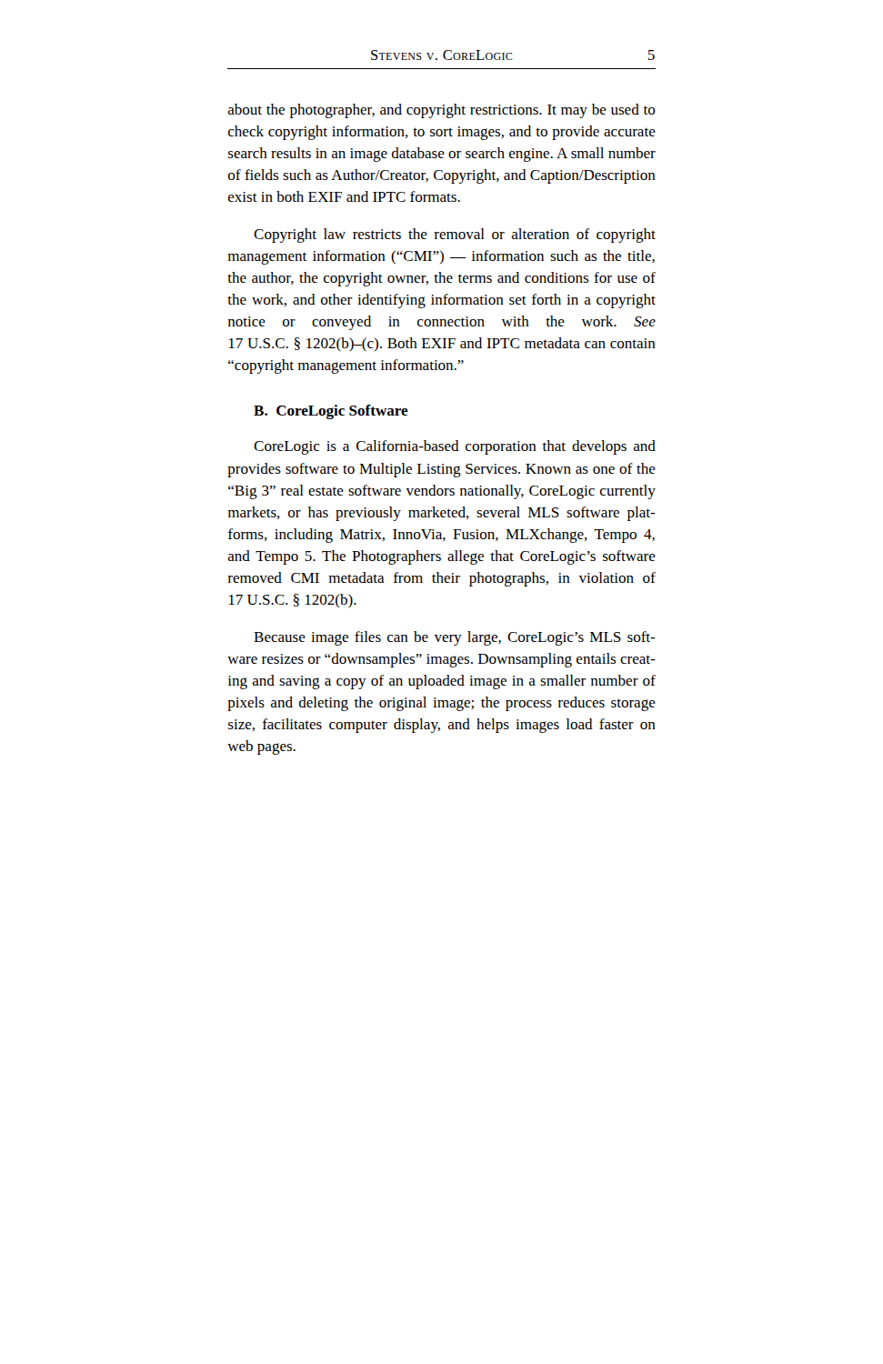Stevens v. CoreLogic 5
about the photographer, and copyright restrictions. It may be used to check copyright information, to sort images, and to provide accurate search results in an image database or search engine. A small number of fields such as Author/Creator, Copyright, and Caption/Description exist in both EXIF and IPTC formats.
Copyright law restricts the removal or alteration of copyright management information (“CMI”) — information such as the title, the author, the copyright owner, the terms and conditions for use of the work, and other identifying information set forth in a copyright notice or conveyed in connection with the work. See 17 U.S.C. § 1202(b)–(c). Both EXIF and IPTC metadata can contain “copyright management information.”
B. CoreLogic Software
CoreLogic is a California-based corporation that develops and provides software to Multiple Listing Services. Known as one of the “Big 3” real estate software vendors nationally, CoreLogic currently markets, or has previously marketed, several MLS software platforms, including Matrix, InnoVia, Fusion, MLXchange, Tempo 4, and Tempo 5. The Photographers allege that CoreLogic’s software removed CMI metadata from their photographs, in violation of 17 U.S.C. § 1202(b).
Because image files can be very large, CoreLogic’s MLS software resizes or “downsamples” images. Downsampling entails creating and saving a copy of an uploaded image in a smaller number of pixels and deleting the original image; the process reduces storage size, facilitates computer display, and helps images load faster on web pages.